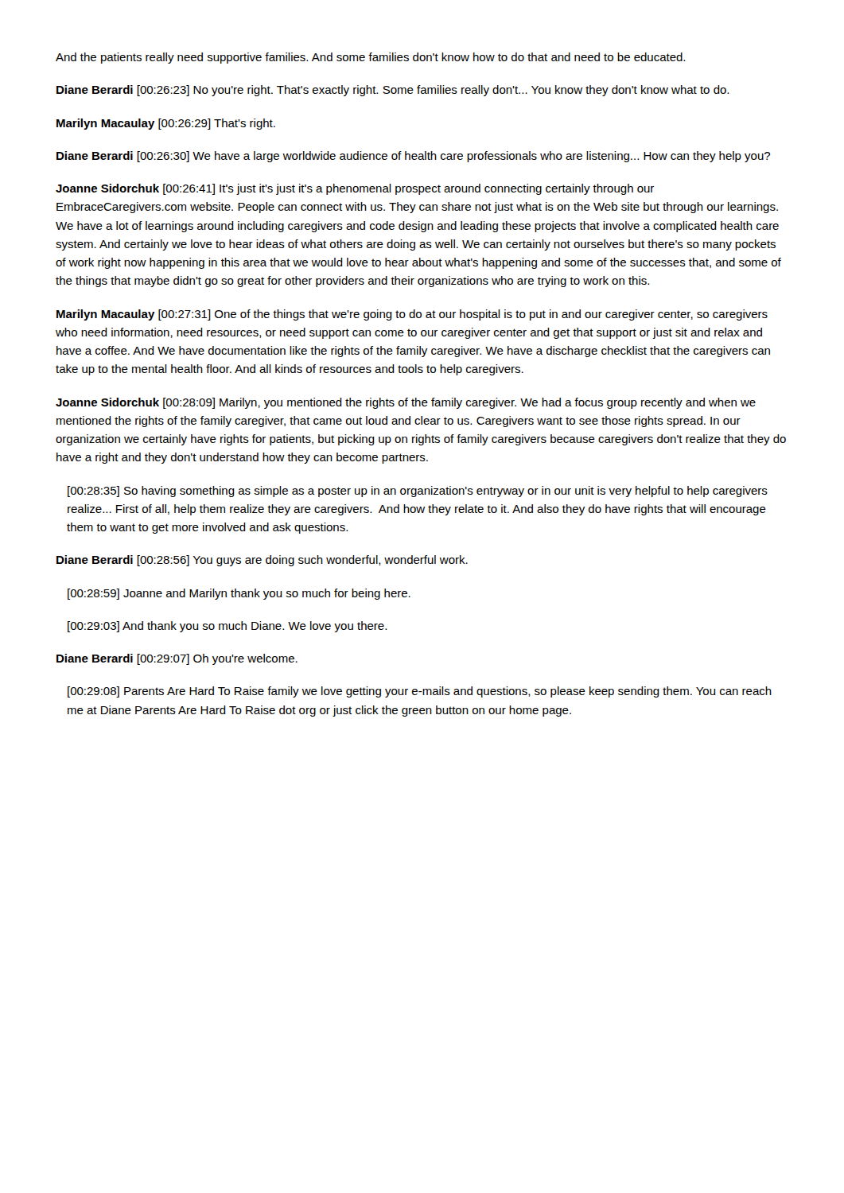And the patients really need supportive families. And some families don't know how to do that and need to be educated.
Diane Berardi [00:26:23] No you're right. That's exactly right. Some families really don't... You know they don't know what to do.
Marilyn Macaulay [00:26:29] That's right.
Diane Berardi [00:26:30] We have a large worldwide audience of health care professionals who are listening... How can they help you?
Joanne Sidorchuk [00:26:41] It's just it's just it's a phenomenal prospect around connecting certainly through our EmbraceCaregivers.com website. People can connect with us. They can share not just what is on the Web site but through our learnings. We have a lot of learnings around including caregivers and code design and leading these projects that involve a complicated health care system. And certainly we love to hear ideas of what others are doing as well. We can certainly not ourselves but there's so many pockets of work right now happening in this area that we would love to hear about what's happening and some of the successes that, and some of the things that maybe didn't go so great for other providers and their organizations who are trying to work on this.
Marilyn Macaulay [00:27:31] One of the things that we're going to do at our hospital is to put in and our caregiver center, so caregivers who need information, need resources, or need support can come to our caregiver center and get that support or just sit and relax and have a coffee. And We have documentation like the rights of the family caregiver. We have a discharge checklist that the caregivers can take up to the mental health floor. And all kinds of resources and tools to help caregivers.
Joanne Sidorchuk [00:28:09] Marilyn, you mentioned the rights of the family caregiver. We had a focus group recently and when we mentioned the rights of the family caregiver, that came out loud and clear to us. Caregivers want to see those rights spread. In our organization we certainly have rights for patients, but picking up on rights of family caregivers because caregivers don't realize that they do have a right and they don't understand how they can become partners.
[00:28:35] So having something as simple as a poster up in an organization's entryway or in our unit is very helpful to help caregivers realize... First of all, help them realize they are caregivers. And how they relate to it. And also they do have rights that will encourage them to want to get more involved and ask questions.
Diane Berardi [00:28:56] You guys are doing such wonderful, wonderful work.
[00:28:59] Joanne and Marilyn thank you so much for being here.
[00:29:03] And thank you so much Diane. We love you there.
Diane Berardi [00:29:07] Oh you're welcome.
[00:29:08] Parents Are Hard To Raise family we love getting your e-mails and questions, so please keep sending them. You can reach me at Diane Parents Are Hard To Raise dot org or just click the green button on our home page.